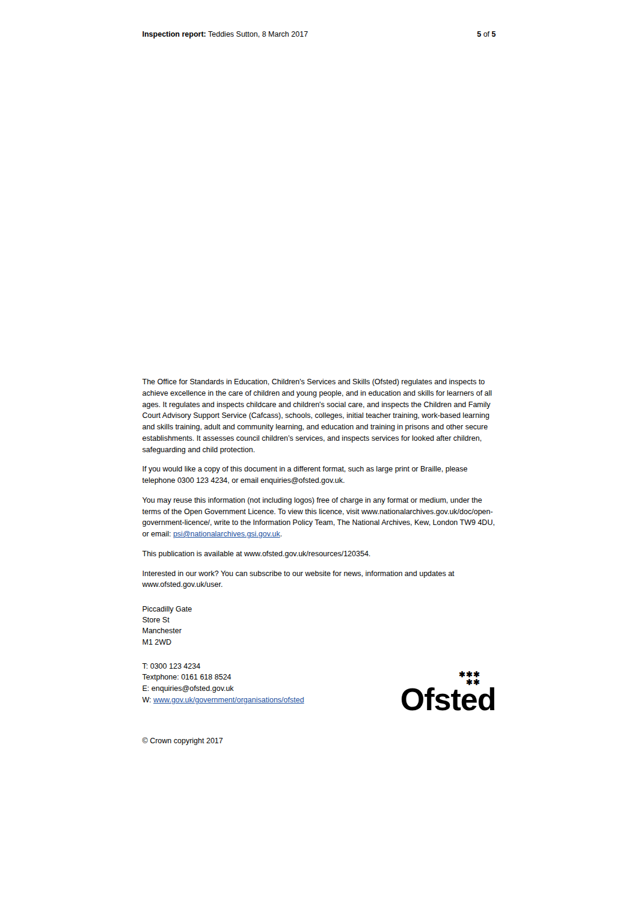Inspection report: Teddies Sutton, 8 March 2017
5 of 5
The Office for Standards in Education, Children's Services and Skills (Ofsted) regulates and inspects to achieve excellence in the care of children and young people, and in education and skills for learners of all ages. It regulates and inspects childcare and children's social care, and inspects the Children and Family Court Advisory Support Service (Cafcass), schools, colleges, initial teacher training, work-based learning and skills training, adult and community learning, and education and training in prisons and other secure establishments. It assesses council children’s services, and inspects services for looked after children, safeguarding and child protection.
If you would like a copy of this document in a different format, such as large print or Braille, please telephone 0300 123 4234, or email enquiries@ofsted.gov.uk.
You may reuse this information (not including logos) free of charge in any format or medium, under the terms of the Open Government Licence. To view this licence, visit www.nationalarchives.gov.uk/doc/open-government-licence/, write to the Information Policy Team, The National Archives, Kew, London TW9 4DU, or email: psi@nationalarchives.gsi.gov.uk.
This publication is available at www.ofsted.gov.uk/resources/120354.
Interested in our work? You can subscribe to our website for news, information and updates at www.ofsted.gov.uk/user.
Piccadilly Gate
Store St
Manchester
M1 2WD
T: 0300 123 4234
Textphone: 0161 618 8524
E: enquiries@ofsted.gov.uk
W: www.gov.uk/government/organisations/ofsted
✱✱✱
✱✱
Ofsted
© Crown copyright 2017